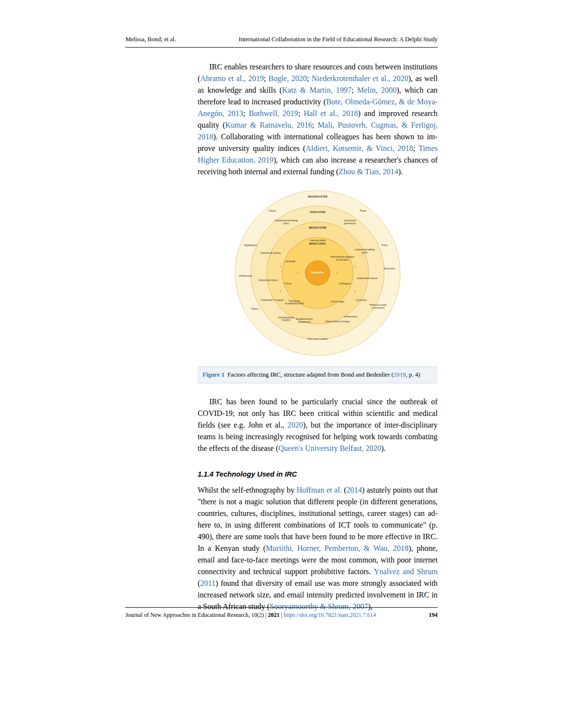Melissa, Bond; et al.
International Collaboration in the Field of Educational Research: A Delphi Study
IRC enables researchers to share resources and costs between institutions (Abramo et al., 2019; Bogle, 2020; Niederkrotenthaler et al., 2020), as well as knowledge and skills (Katz & Martin, 1997; Melin, 2000), which can therefore lead to increased productivity (Bote, Olmeda-Gómez, & de Moya-Anegón, 2013; Bothwell, 2019; Hall et al., 2018) and improved research quality (Kumar & Ratnavelu, 2016; Mali, Pustovrh, Cugmas, & Ferligoj, 2018). Collaborating with international colleagues has been shown to improve university quality indices (Aldieri, Kotsemir, & Vinci, 2018; Times Higher Education, 2019), which can also increase a researcher's chances of receiving both internal and external funding (Zhou & Tian, 2014).
MACROSYSTEM
EXOSYSTEM
MESOSYSTEM
MICRO LEVEL
Researcher
Culture
Power
Digitalisation
Policy
Infrastructure
Economics
History
Political & social environment
Time zone/ Location
Institutional technology policy
Institutional governance
Institutional funding
Institutional staffing policy
Institutional culture
Institutional routines
Institutional IT support
Curriculum
Interdisciplinary research
Infrastructure
Learning habits
Language
Persona/work attitudes & motivation
Culture
Colleagues
Technology accessibility/ skills
Career stage
Social/economic background
Data security & storage
↕
↕
↕
↕
↔
↔
Figure 1 Factors affecting IRC, structure adapted from Bond and Bedenlier (2019, p. 4)
IRC has been found to be particularly crucial since the outbreak of COVID-19; not only has IRC been critical within scientific and medical fields (see e.g. John et al., 2020), but the importance of inter-disciplinary teams is being increasingly recognised for helping work towards combating the effects of the disease (Queen's University Belfast, 2020).
1.1.4 Technology Used in IRC
Whilst the self-ethnography by Hoffman et al. (2014) astutely points out that "there is not a magic solution that different people (in different generations, countries, cultures, disciplines, institutional settings, career stages) can adhere to, in using different combinations of ICT tools to communicate" (p. 490), there are some tools that have been found to be more effective in IRC. In a Kenyan study (Muriithi, Horner, Pemberton, & Wao, 2018), phone, email and face-to-face meetings were the most common, with poor internet connectivity and technical support prohibitive factors. Ynalvez and Shrum (2011) found that diversity of email use was more strongly associated with increased network size, and email intensity predicted involvement in IRC in a South African study (Sooryamoorthy & Shrum, 2007),
Journal of New Approaches in Educational Research, 10(2) | 2021 | https://doi.org/10.7821/naer.2021.7.614
194